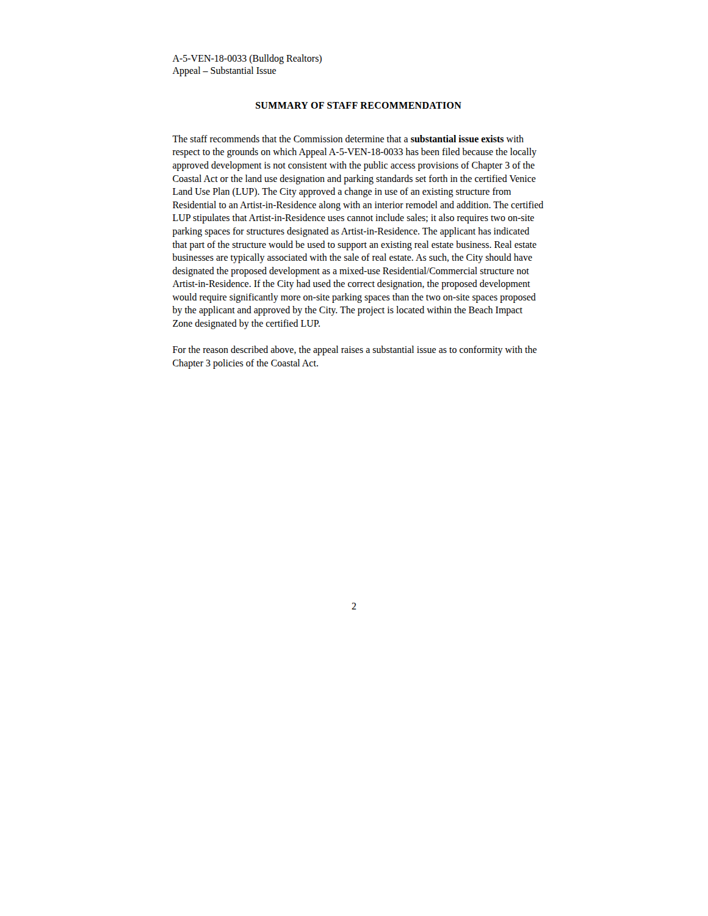A-5-VEN-18-0033 (Bulldog Realtors)
Appeal – Substantial Issue
SUMMARY OF STAFF RECOMMENDATION
The staff recommends that the Commission determine that a substantial issue exists with respect to the grounds on which Appeal A-5-VEN-18-0033 has been filed because the locally approved development is not consistent with the public access provisions of Chapter 3 of the Coastal Act or the land use designation and parking standards set forth in the certified Venice Land Use Plan (LUP). The City approved a change in use of an existing structure from Residential to an Artist-in-Residence along with an interior remodel and addition. The certified LUP stipulates that Artist-in-Residence uses cannot include sales; it also requires two on-site parking spaces for structures designated as Artist-in-Residence. The applicant has indicated that part of the structure would be used to support an existing real estate business. Real estate businesses are typically associated with the sale of real estate. As such, the City should have designated the proposed development as a mixed-use Residential/Commercial structure not Artist-in-Residence. If the City had used the correct designation, the proposed development would require significantly more on-site parking spaces than the two on-site spaces proposed by the applicant and approved by the City. The project is located within the Beach Impact Zone designated by the certified LUP.
For the reason described above, the appeal raises a substantial issue as to conformity with the Chapter 3 policies of the Coastal Act.
2